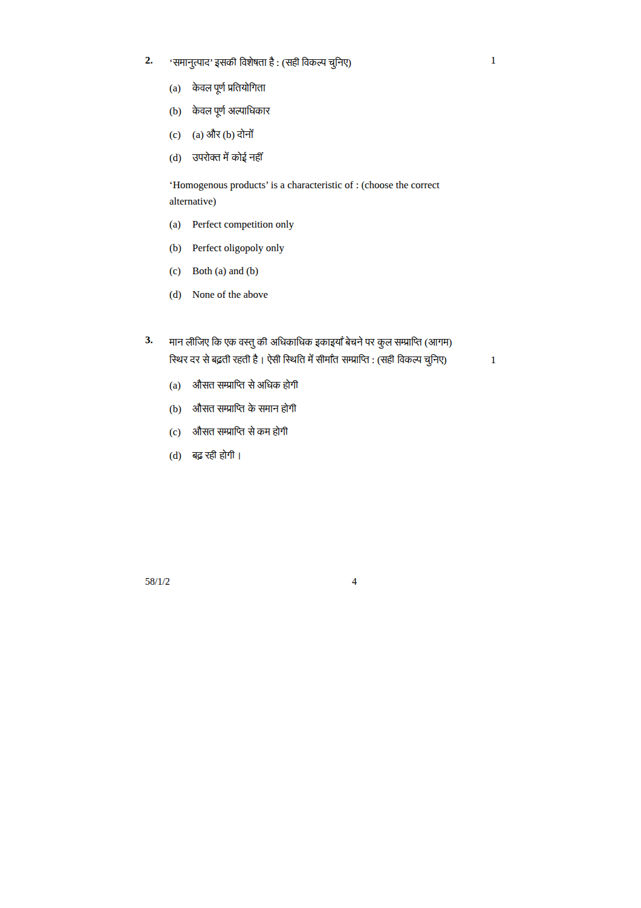2.
1
‘समानुत्पाद’ इसकी विशेषता है : (सही विकल्प चुनिए)
(a) केवल पूर्ण प्रतियोगिता
(b) केवल पूर्ण अल्पाधिकार
(c)(a) और (b) दोनों
(d) उपरोक्त में कोई नहीं
‘Homogenous products’ is a characteristic of : (choose the correct alternative)
(a) Perfect competition only
(b) Perfect oligopoly only
(c) Both (a) and (b)
(d) None of the above
3.
मान लीजिए कि एक वस्तु की अधिकाधिक इकाइयाँ बेचने पर कुल सम्प्राप्ति (आगम) स्थिर दर से बढ़ती रहती है। ऐसी स्थिति में सीमाँत सम्प्राप्ति : (सही विकल्प चुनिए) 1
(a) औसत सम्प्राप्ति से अधिक होगी
(b) औसत सम्प्राप्ति के समान होगी
(c) औसत सम्प्राप्ति से कम होगी
(d) बढ़ रही होगी।
58/1/2
4